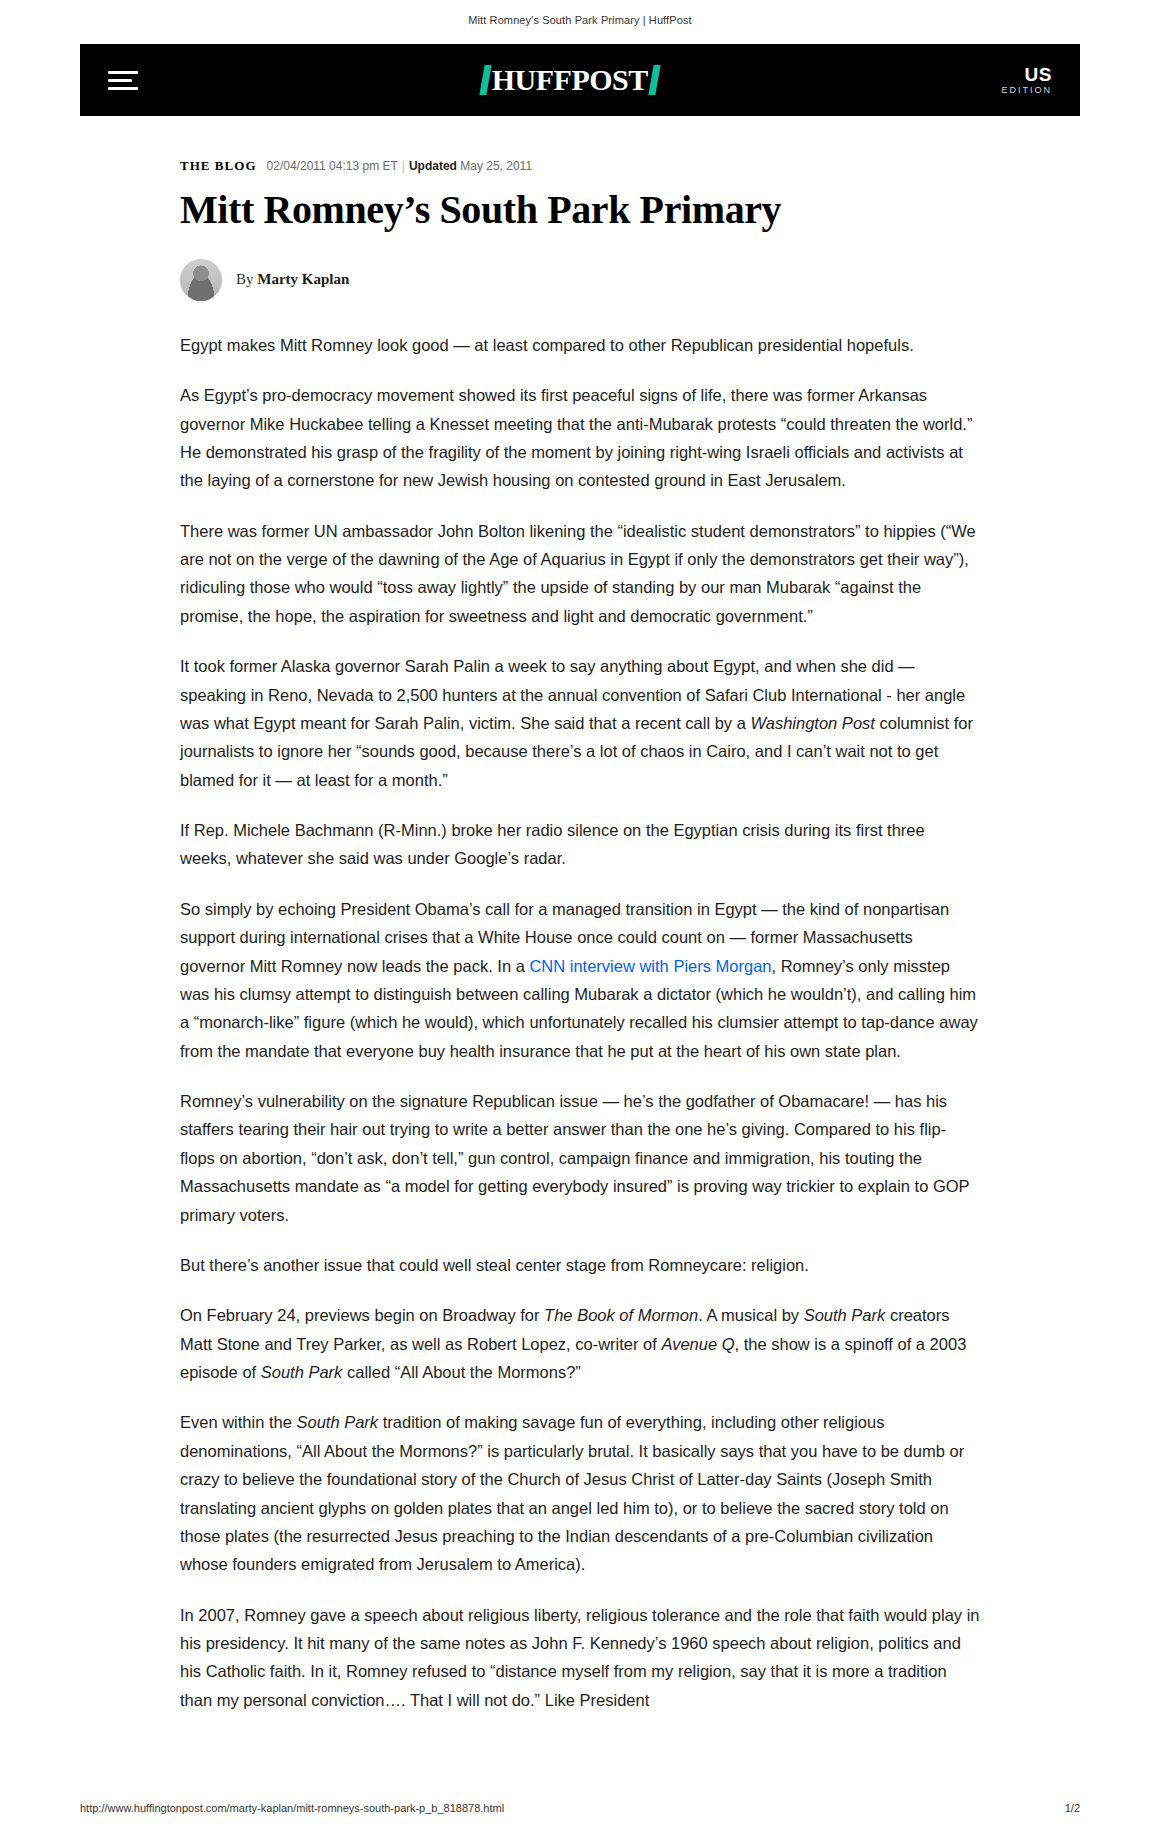Mitt Romney's South Park Primary | HuffPost
Huff Post
US
EDITION
The Blog 02/04/2011 04:13 pm ET|Updated May 25, 2011
Mitt Romney’s South Park Primary
By Marty Kaplan
Egypt makes Mitt Romney look good — at least compared to other Republican presidential hopefuls.
As Egypt’s pro-democracy movement showed its first peaceful signs of life, there was former Arkansas governor Mike Huckabee telling a Knesset meeting that the anti-Mubarak protests “could threaten the world.” He demonstrated his grasp of the fragility of the moment by joining right-wing Israeli officials and activists at the laying of a cornerstone for new Jewish housing on contested ground in East Jerusalem.
There was former UN ambassador John Bolton likening the “idealistic student demonstrators” to hippies (“We are not on the verge of the dawning of the Age of Aquarius in Egypt if only the demonstrators get their way”), ridiculing those who would “toss away lightly” the upside of standing by our man Mubarak “against the promise, the hope, the aspiration for sweetness and light and democratic government.”
It took former Alaska governor Sarah Palin a week to say anything about Egypt, and when she did — speaking in Reno, Nevada to 2,500 hunters at the annual convention of Safari Club International - her angle was what Egypt meant for Sarah Palin, victim. She said that a recent call by a Washington Post columnist for journalists to ignore her “sounds good, because there’s a lot of chaos in Cairo, and I can’t wait not to get blamed for it — at least for a month.”
If Rep. Michele Bachmann (R-Minn.) broke her radio silence on the Egyptian crisis during its first three weeks, whatever she said was under Google’s radar.
So simply by echoing President Obama’s call for a managed transition in Egypt — the kind of nonpartisan support during international crises that a White House once could count on — former Massachusetts governor Mitt Romney now leads the pack. In a CNN interview with Piers Morgan, Romney’s only misstep was his clumsy attempt to distinguish between calling Mubarak a dictator (which he wouldn’t), and calling him a “monarch-like” figure (which he would), which unfortunately recalled his clumsier attempt to tap-dance away from the mandate that everyone buy health insurance that he put at the heart of his own state plan.
Romney’s vulnerability on the signature Republican issue — he’s the godfather of Obamacare! — has his staffers tearing their hair out trying to write a better answer than the one he’s giving. Compared to his flip-flops on abortion, “don’t ask, don’t tell,” gun control, campaign finance and immigration, his touting the Massachusetts mandate as “a model for getting everybody insured” is proving way trickier to explain to GOP primary voters.
But there’s another issue that could well steal center stage from Romneycare: religion.
On February 24, previews begin on Broadway for The Book of Mormon. A musical by South Park creators Matt Stone and Trey Parker, as well as Robert Lopez, co-writer of Avenue Q, the show is a spinoff of a 2003 episode of South Park called “All About the Mormons?”
Even within the South Park tradition of making savage fun of everything, including other religious denominations, “All About the Mormons?” is particularly brutal. It basically says that you have to be dumb or crazy to believe the foundational story of the Church of Jesus Christ of Latter-day Saints (Joseph Smith translating ancient glyphs on golden plates that an angel led him to), or to believe the sacred story told on those plates (the resurrected Jesus preaching to the Indian descendants of a pre-Columbian civilization whose founders emigrated from Jerusalem to America).
In 2007, Romney gave a speech about religious liberty, religious tolerance and the role that faith would play in his presidency. It hit many of the same notes as John F. Kennedy’s 1960 speech about religion, politics and his Catholic faith. In it, Romney refused to “distance myself from my religion, say that it is more a tradition than my personal conviction…. That I will not do.” Like President
http://www.huffingtonpost.com/marty-kaplan/mitt-romneys-south-park-p_b_818878.html
1/2